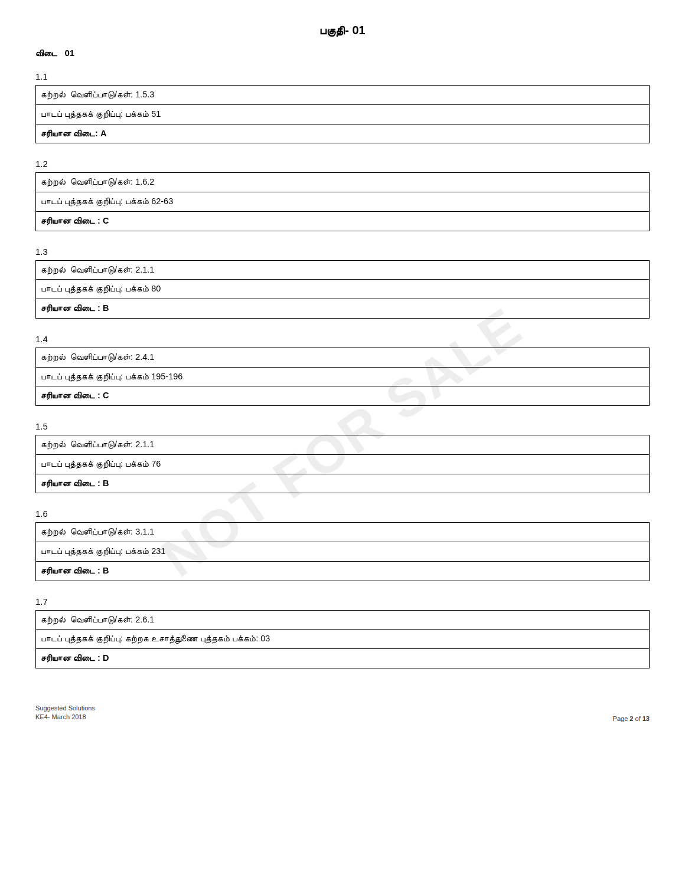NOT FOR SALE
பகுதி- 01
விடை 01
1.1
| கற்றல் வெளிப்பாடு/கள்: 1.5.3 |
| பாடப் புத்தகக் குறிப்பு: பக்கம் 51 |
| சரியான விடை: A |
1.2
| கற்றல் வெளிப்பாடு/கள்: 1.6.2 |
| பாடப் புத்தகக் குறிப்பு: பக்கம் 62-63 |
| சரியான விடை : C |
1.3
| கற்றல் வெளிப்பாடு/கள்: 2.1.1 |
| பாடப் புத்தகக் குறிப்பு: பக்கம் 80 |
| சரியான விடை : B |
1.4
| கற்றல் வெளிப்பாடு/கள்: 2.4.1 |
| பாடப் புத்தகக் குறிப்பு: பக்கம் 195-196 |
| சரியான விடை : C |
1.5
| கற்றல் வெளிப்பாடு/கள்: 2.1.1 |
| பாடப் புத்தகக் குறிப்பு: பக்கம் 76 |
| சரியான விடை : B |
1.6
| கற்றல் வெளிப்பாடு/கள்: 3.1.1 |
| பாடப் புத்தகக் குறிப்பு: பக்கம் 231 |
| சரியான விடை : B |
1.7
| கற்றல் வெளிப்பாடு/கள்: 2.6.1 |
| பாடப் புத்தகக் குறிப்பு: கற்றக உசாத்துணை புத்தகம் பக்கம்: 03 |
| சரியான விடை : D |
Suggested Solutions
KE4- March 2018
Page 2 of 13